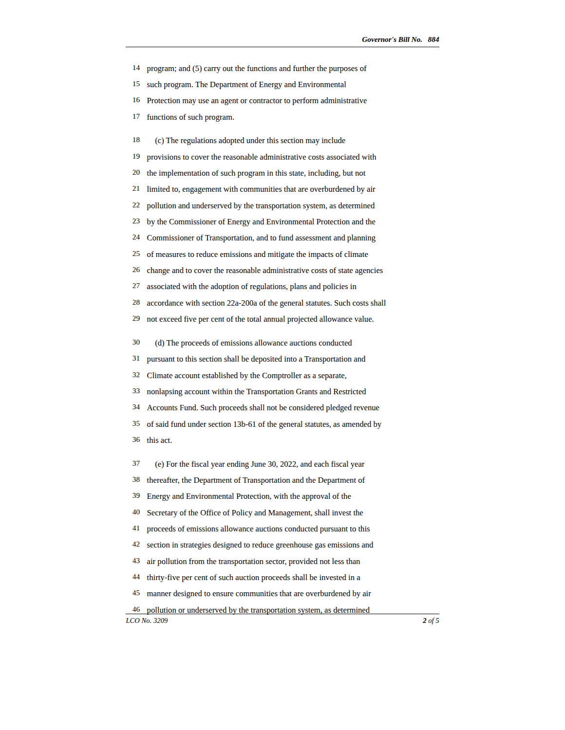Governor's Bill No. 884
program; and (5) carry out the functions and further the purposes of such program. The Department of Energy and Environmental Protection may use an agent or contractor to perform administrative functions of such program.
(c) The regulations adopted under this section may include provisions to cover the reasonable administrative costs associated with the implementation of such program in this state, including, but not limited to, engagement with communities that are overburdened by air pollution and underserved by the transportation system, as determined by the Commissioner of Energy and Environmental Protection and the Commissioner of Transportation, and to fund assessment and planning of measures to reduce emissions and mitigate the impacts of climate change and to cover the reasonable administrative costs of state agencies associated with the adoption of regulations, plans and policies in accordance with section 22a-200a of the general statutes. Such costs shall not exceed five per cent of the total annual projected allowance value.
(d) The proceeds of emissions allowance auctions conducted pursuant to this section shall be deposited into a Transportation and Climate account established by the Comptroller as a separate, nonlapsing account within the Transportation Grants and Restricted Accounts Fund. Such proceeds shall not be considered pledged revenue of said fund under section 13b-61 of the general statutes, as amended by this act.
(e) For the fiscal year ending June 30, 2022, and each fiscal year thereafter, the Department of Transportation and the Department of Energy and Environmental Protection, with the approval of the Secretary of the Office of Policy and Management, shall invest the proceeds of emissions allowance auctions conducted pursuant to this section in strategies designed to reduce greenhouse gas emissions and air pollution from the transportation sector, provided not less than thirty-five per cent of such auction proceeds shall be invested in a manner designed to ensure communities that are overburdened by air pollution or underserved by the transportation system, as determined
LCO No. 3209 2 of 5